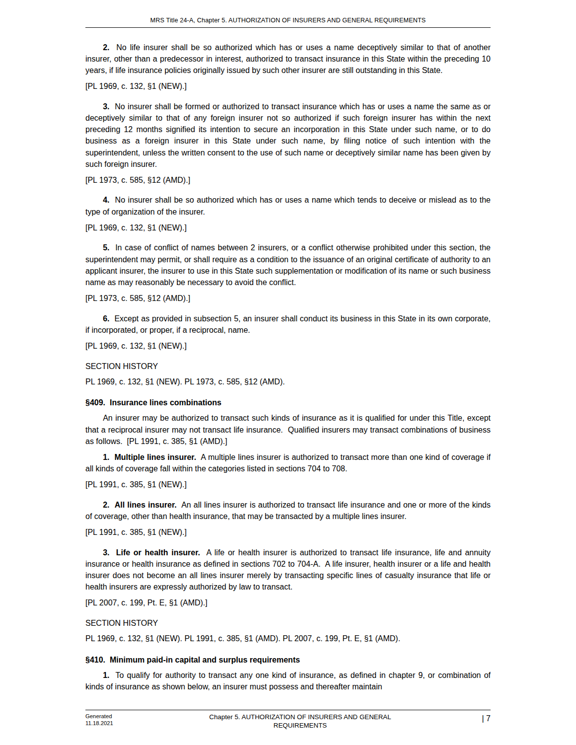MRS Title 24-A, Chapter 5. AUTHORIZATION OF INSURERS AND GENERAL REQUIREMENTS
2. No life insurer shall be so authorized which has or uses a name deceptively similar to that of another insurer, other than a predecessor in interest, authorized to transact insurance in this State within the preceding 10 years, if life insurance policies originally issued by such other insurer are still outstanding in this State.
[PL 1969, c. 132, §1 (NEW).]
3. No insurer shall be formed or authorized to transact insurance which has or uses a name the same as or deceptively similar to that of any foreign insurer not so authorized if such foreign insurer has within the next preceding 12 months signified its intention to secure an incorporation in this State under such name, or to do business as a foreign insurer in this State under such name, by filing notice of such intention with the superintendent, unless the written consent to the use of such name or deceptively similar name has been given by such foreign insurer.
[PL 1973, c. 585, §12 (AMD).]
4. No insurer shall be so authorized which has or uses a name which tends to deceive or mislead as to the type of organization of the insurer.
[PL 1969, c. 132, §1 (NEW).]
5. In case of conflict of names between 2 insurers, or a conflict otherwise prohibited under this section, the superintendent may permit, or shall require as a condition to the issuance of an original certificate of authority to an applicant insurer, the insurer to use in this State such supplementation or modification of its name or such business name as may reasonably be necessary to avoid the conflict.
[PL 1973, c. 585, §12 (AMD).]
6. Except as provided in subsection 5, an insurer shall conduct its business in this State in its own corporate, if incorporated, or proper, if a reciprocal, name.
[PL 1969, c. 132, §1 (NEW).]
SECTION HISTORY
PL 1969, c. 132, §1 (NEW). PL 1973, c. 585, §12 (AMD).
§409. Insurance lines combinations
An insurer may be authorized to transact such kinds of insurance as it is qualified for under this Title, except that a reciprocal insurer may not transact life insurance. Qualified insurers may transact combinations of business as follows. [PL 1991, c. 385, §1 (AMD).]
1. Multiple lines insurer. A multiple lines insurer is authorized to transact more than one kind of coverage if all kinds of coverage fall within the categories listed in sections 704 to 708.
[PL 1991, c. 385, §1 (NEW).]
2. All lines insurer. An all lines insurer is authorized to transact life insurance and one or more of the kinds of coverage, other than health insurance, that may be transacted by a multiple lines insurer.
[PL 1991, c. 385, §1 (NEW).]
3. Life or health insurer. A life or health insurer is authorized to transact life insurance, life and annuity insurance or health insurance as defined in sections 702 to 704-A. A life insurer, health insurer or a life and health insurer does not become an all lines insurer merely by transacting specific lines of casualty insurance that life or health insurers are expressly authorized by law to transact.
[PL 2007, c. 199, Pt. E, §1 (AMD).]
SECTION HISTORY
PL 1969, c. 132, §1 (NEW). PL 1991, c. 385, §1 (AMD). PL 2007, c. 199, Pt. E, §1 (AMD).
§410. Minimum paid-in capital and surplus requirements
1. To qualify for authority to transact any one kind of insurance, as defined in chapter 9, or combination of kinds of insurance as shown below, an insurer must possess and thereafter maintain
Generated
11.18.2021
Chapter 5. AUTHORIZATION OF INSURERS AND GENERAL
REQUIREMENTS
| 7